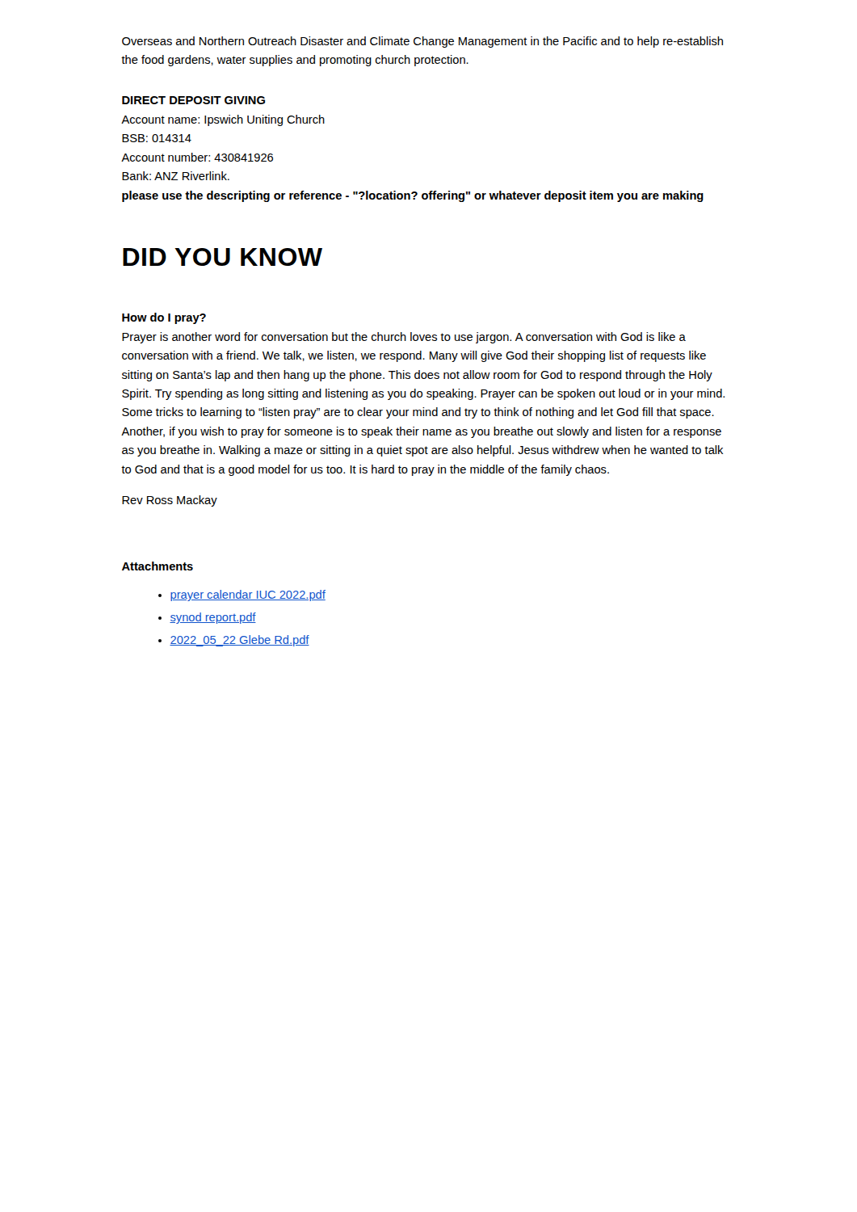Overseas and Northern Outreach Disaster and Climate Change Management in the Pacific and to help re-establish the food gardens, water supplies and promoting church protection.
DIRECT DEPOSIT GIVING
Account name: Ipswich Uniting Church
BSB: 014314
Account number: 430841926
Bank: ANZ Riverlink.
please use the descripting or reference - "?location? offering" or whatever deposit item you are making
DID YOU KNOW
How do I pray?
Prayer is another word for conversation but the church loves to use jargon. A conversation with God is like a conversation with a friend. We talk, we listen, we respond. Many will give God their shopping list of requests like sitting on Santa’s lap and then hang up the phone. This does not allow room for God to respond through the Holy Spirit. Try spending as long sitting and listening as you do speaking. Prayer can be spoken out loud or in your mind. Some tricks to learning to “listen pray” are to clear your mind and try to think of nothing and let God fill that space. Another, if you wish to pray for someone is to speak their name as you breathe out slowly and listen for a response as you breathe in. Walking a maze or sitting in a quiet spot are also helpful. Jesus withdrew when he wanted to talk to God and that is a good model for us too. It is hard to pray in the middle of the family chaos.
Rev Ross Mackay
Attachments
prayer calendar IUC 2022.pdf
synod report.pdf
2022_05_22 Glebe Rd.pdf